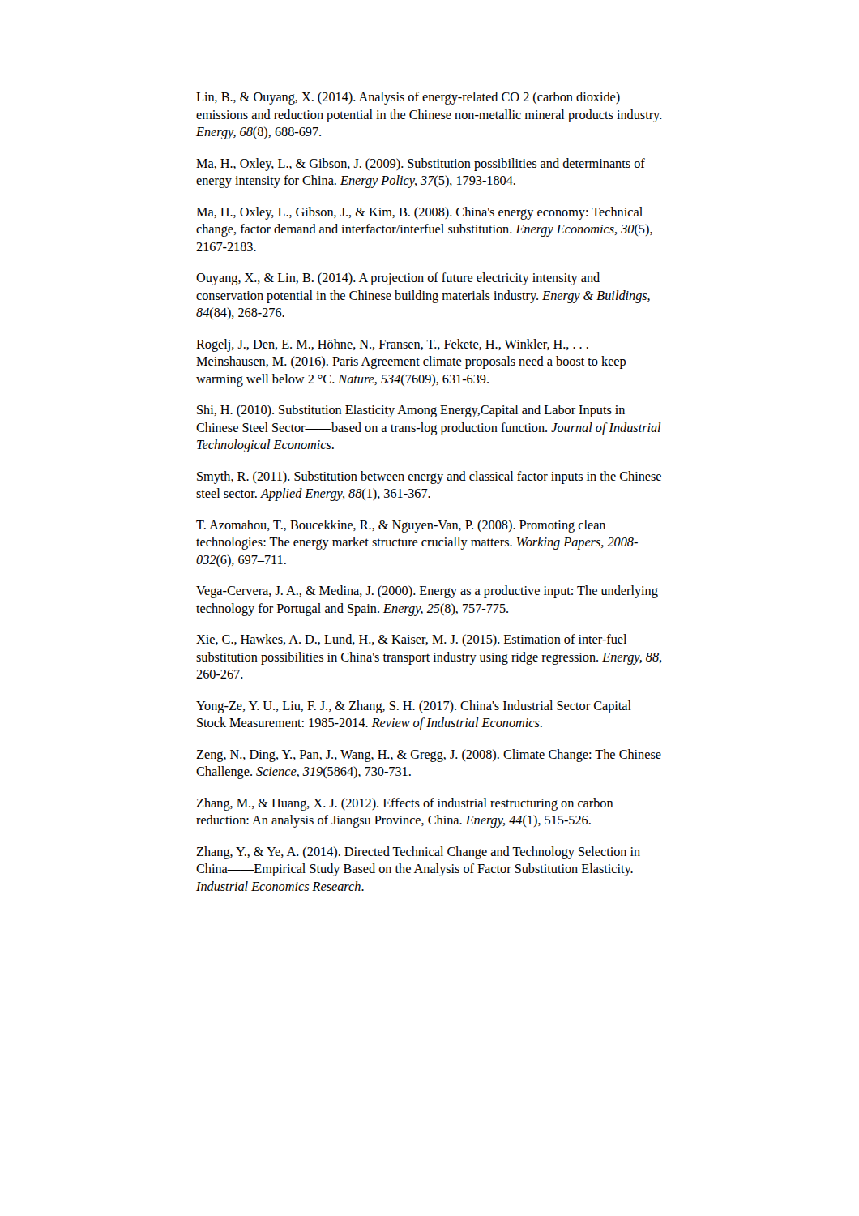Lin, B., & Ouyang, X. (2014). Analysis of energy-related CO 2 (carbon dioxide) emissions and reduction potential in the Chinese non-metallic mineral products industry. Energy, 68(8), 688-697.
Ma, H., Oxley, L., & Gibson, J. (2009). Substitution possibilities and determinants of energy intensity for China. Energy Policy, 37(5), 1793-1804.
Ma, H., Oxley, L., Gibson, J., & Kim, B. (2008). China's energy economy: Technical change, factor demand and interfactor/interfuel substitution. Energy Economics, 30(5), 2167-2183.
Ouyang, X., & Lin, B. (2014). A projection of future electricity intensity and conservation potential in the Chinese building materials industry. Energy & Buildings, 84(84), 268-276.
Rogelj, J., Den, E. M., Höhne, N., Fransen, T., Fekete, H., Winkler, H., . . . Meinshausen, M. (2016). Paris Agreement climate proposals need a boost to keep warming well below 2 °C. Nature, 534(7609), 631-639.
Shi, H. (2010). Substitution Elasticity Among Energy,Capital and Labor Inputs in Chinese Steel Sector——based on a trans-log production function. Journal of Industrial Technological Economics.
Smyth, R. (2011). Substitution between energy and classical factor inputs in the Chinese steel sector. Applied Energy, 88(1), 361-367.
T. Azomahou, T., Boucekkine, R., & Nguyen-Van, P. (2008). Promoting clean technologies: The energy market structure crucially matters. Working Papers, 2008-032(6), 697–711.
Vega-Cervera, J. A., & Medina, J. (2000). Energy as a productive input: The underlying technology for Portugal and Spain. Energy, 25(8), 757-775.
Xie, C., Hawkes, A. D., Lund, H., & Kaiser, M. J. (2015). Estimation of inter-fuel substitution possibilities in China's transport industry using ridge regression. Energy, 88, 260-267.
Yong-Ze, Y. U., Liu, F. J., & Zhang, S. H. (2017). China's Industrial Sector Capital Stock Measurement: 1985-2014. Review of Industrial Economics.
Zeng, N., Ding, Y., Pan, J., Wang, H., & Gregg, J. (2008). Climate Change: The Chinese Challenge. Science, 319(5864), 730-731.
Zhang, M., & Huang, X. J. (2012). Effects of industrial restructuring on carbon reduction: An analysis of Jiangsu Province, China. Energy, 44(1), 515-526.
Zhang, Y., & Ye, A. (2014). Directed Technical Change and Technology Selection in China——Empirical Study Based on the Analysis of Factor Substitution Elasticity. Industrial Economics Research.